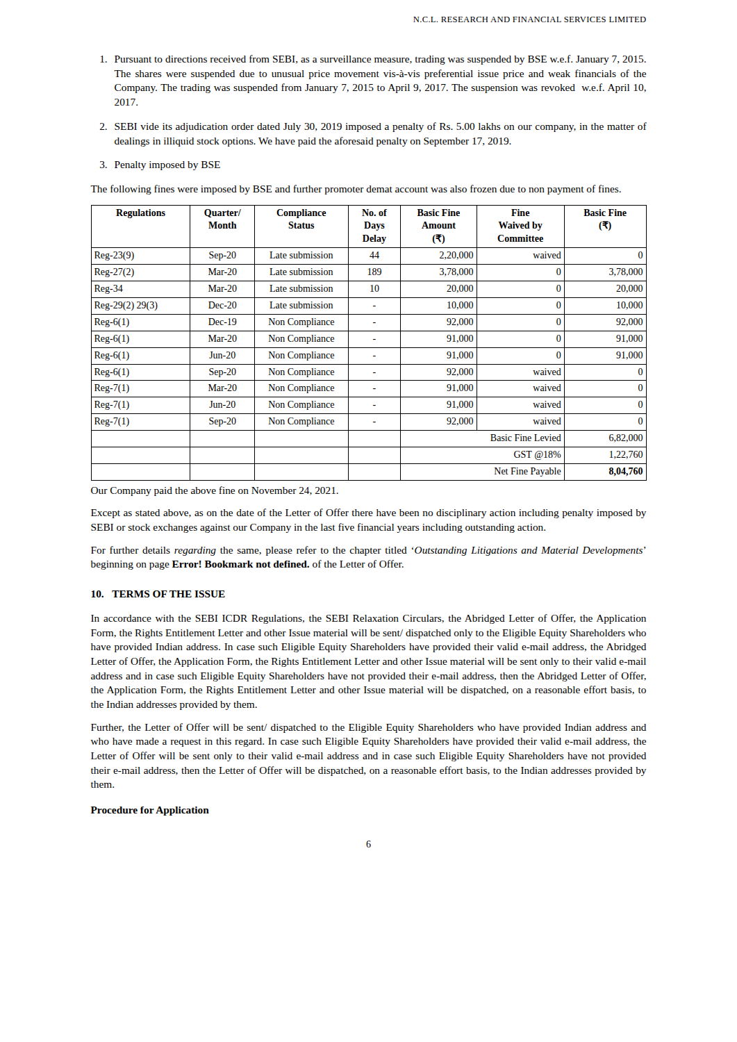N.C.L. RESEARCH AND FINANCIAL SERVICES LIMITED
Pursuant to directions received from SEBI, as a surveillance measure, trading was suspended by BSE w.e.f. January 7, 2015. The shares were suspended due to unusual price movement vis-à-vis preferential issue price and weak financials of the Company. The trading was suspended from January 7, 2015 to April 9, 2017. The suspension was revoked w.e.f. April 10, 2017.
SEBI vide its adjudication order dated July 30, 2019 imposed a penalty of Rs. 5.00 lakhs on our company, in the matter of dealings in illiquid stock options. We have paid the aforesaid penalty on September 17, 2019.
Penalty imposed by BSE
The following fines were imposed by BSE and further promoter demat account was also frozen due to non payment of fines.
| Regulations | Quarter/ Month | Compliance Status | No. of Days Delay | Basic Fine Amount (₹) | Fine Waived by Committee | Basic Fine (₹) |
| --- | --- | --- | --- | --- | --- | --- |
| Reg-23(9) | Sep-20 | Late submission | 44 | 2,20,000 | waived | 0 |
| Reg-27(2) | Mar-20 | Late submission | 189 | 3,78,000 | 0 | 3,78,000 |
| Reg-34 | Mar-20 | Late submission | 10 | 20,000 | 0 | 20,000 |
| Reg-29(2) 29(3) | Dec-20 | Late submission | - | 10,000 | 0 | 10,000 |
| Reg-6(1) | Dec-19 | Non Compliance | - | 92,000 | 0 | 92,000 |
| Reg-6(1) | Mar-20 | Non Compliance | - | 91,000 | 0 | 91,000 |
| Reg-6(1) | Jun-20 | Non Compliance | - | 91,000 | 0 | 91,000 |
| Reg-6(1) | Sep-20 | Non Compliance | - | 92,000 | waived | 0 |
| Reg-7(1) | Mar-20 | Non Compliance | - | 91,000 | waived | 0 |
| Reg-7(1) | Jun-20 | Non Compliance | - | 91,000 | waived | 0 |
| Reg-7(1) | Sep-20 | Non Compliance | - | 92,000 | waived | 0 |
| | | | | Basic Fine Levied | 6,82,000 |
| | | | | GST @18% | 1,22,760 |
| | | | | Net Fine Payable | 8,04,760 |
Our Company paid the above fine on November 24, 2021.
Except as stated above, as on the date of the Letter of Offer there have been no disciplinary action including penalty imposed by SEBI or stock exchanges against our Company in the last five financial years including outstanding action.
For further details regarding the same, please refer to the chapter titled ‘Outstanding Litigations and Material Developments’ beginning on page Error! Bookmark not defined. of the Letter of Offer.
10. TERMS OF THE ISSUE
In accordance with the SEBI ICDR Regulations, the SEBI Relaxation Circulars, the Abridged Letter of Offer, the Application Form, the Rights Entitlement Letter and other Issue material will be sent/ dispatched only to the Eligible Equity Shareholders who have provided Indian address. In case such Eligible Equity Shareholders have provided their valid e-mail address, the Abridged Letter of Offer, the Application Form, the Rights Entitlement Letter and other Issue material will be sent only to their valid e-mail address and in case such Eligible Equity Shareholders have not provided their e-mail address, then the Abridged Letter of Offer, the Application Form, the Rights Entitlement Letter and other Issue material will be dispatched, on a reasonable effort basis, to the Indian addresses provided by them.
Further, the Letter of Offer will be sent/ dispatched to the Eligible Equity Shareholders who have provided Indian address and who have made a request in this regard. In case such Eligible Equity Shareholders have provided their valid e-mail address, the Letter of Offer will be sent only to their valid e-mail address and in case such Eligible Equity Shareholders have not provided their e-mail address, then the Letter of Offer will be dispatched, on a reasonable effort basis, to the Indian addresses provided by them.
Procedure for Application
6